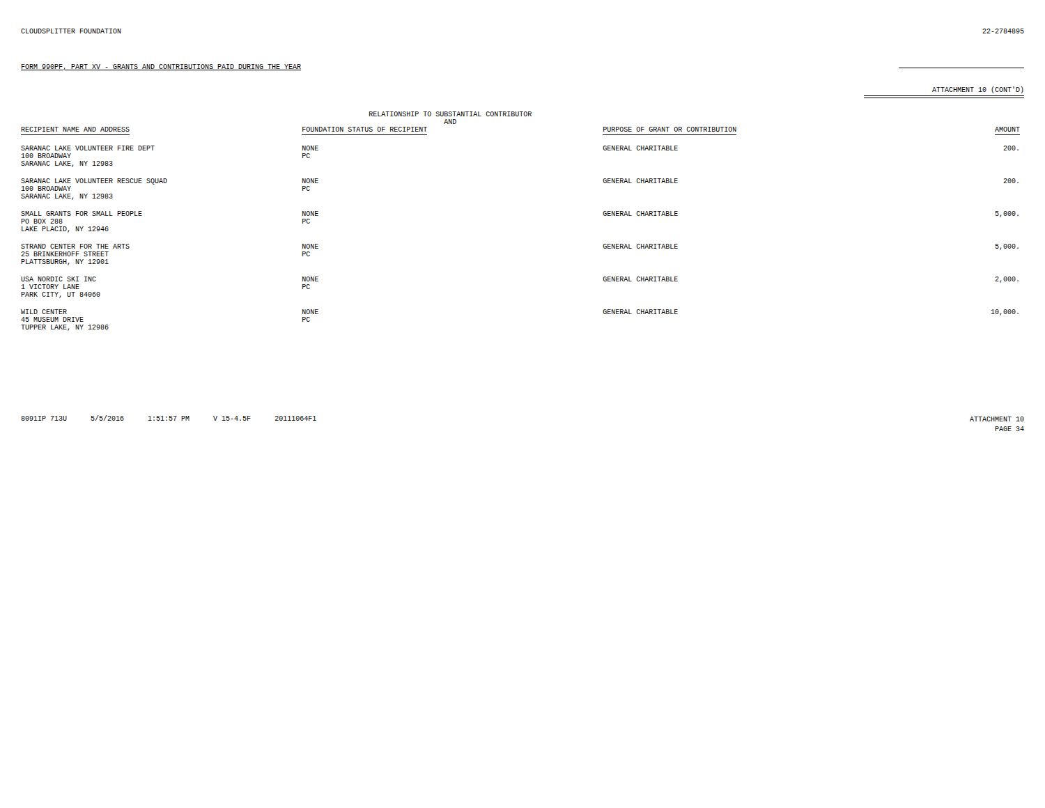CLOUDSPLITTER FOUNDATION
22-2784895
FORM 990PF, PART XV - GRANTS AND CONTRIBUTIONS PAID DURING THE YEAR
ATTACHMENT 10 (CONT'D)
| | RELATIONSHIP TO SUBSTANTIAL CONTRIBUTOR | | |
| --- | --- | --- | --- |
| | AND | | |
| RECIPIENT NAME AND ADDRESS | FOUNDATION STATUS OF RECIPIENT | PURPOSE OF GRANT OR CONTRIBUTION | AMOUNT |
| SARANAC LAKE VOLUNTEER FIRE DEPT | NONE | GENERAL CHARITABLE | 200. |
| 100 BROADWAY | PC | | |
| SARANAC LAKE, NY 12983 | | | |
| SARANAC LAKE VOLUNTEER RESCUE SQUAD | NONE | GENERAL CHARITABLE | 200. |
| 100 BROADWAY | PC | | |
| SARANAC LAKE, NY 12983 | | | |
| SMALL GRANTS FOR SMALL PEOPLE | NONE | GENERAL CHARITABLE | 5,000. |
| PO BOX 288 | PC | | |
| LAKE PLACID, NY 12946 | | | |
| STRAND CENTER FOR THE ARTS | NONE | GENERAL CHARITABLE | 5,000. |
| 25 BRINKERHOFF STREET | PC | | |
| PLATTSBURGH, NY 12901 | | | |
| USA NORDIC SKI INC | NONE | GENERAL CHARITABLE | 2,000. |
| 1 VICTORY LANE | PC | | |
| PARK CITY, UT 84060 | | | |
| WILD CENTER | NONE | GENERAL CHARITABLE | 10,000. |
| 45 MUSEUM DRIVE | PC | | |
| TUPPER LAKE, NY 12986 | | | |
8091IP 713U 5/5/2016 1:51:57 PM V 15-4.5F 20111064F1
ATTACHMENT 10
PAGE 34